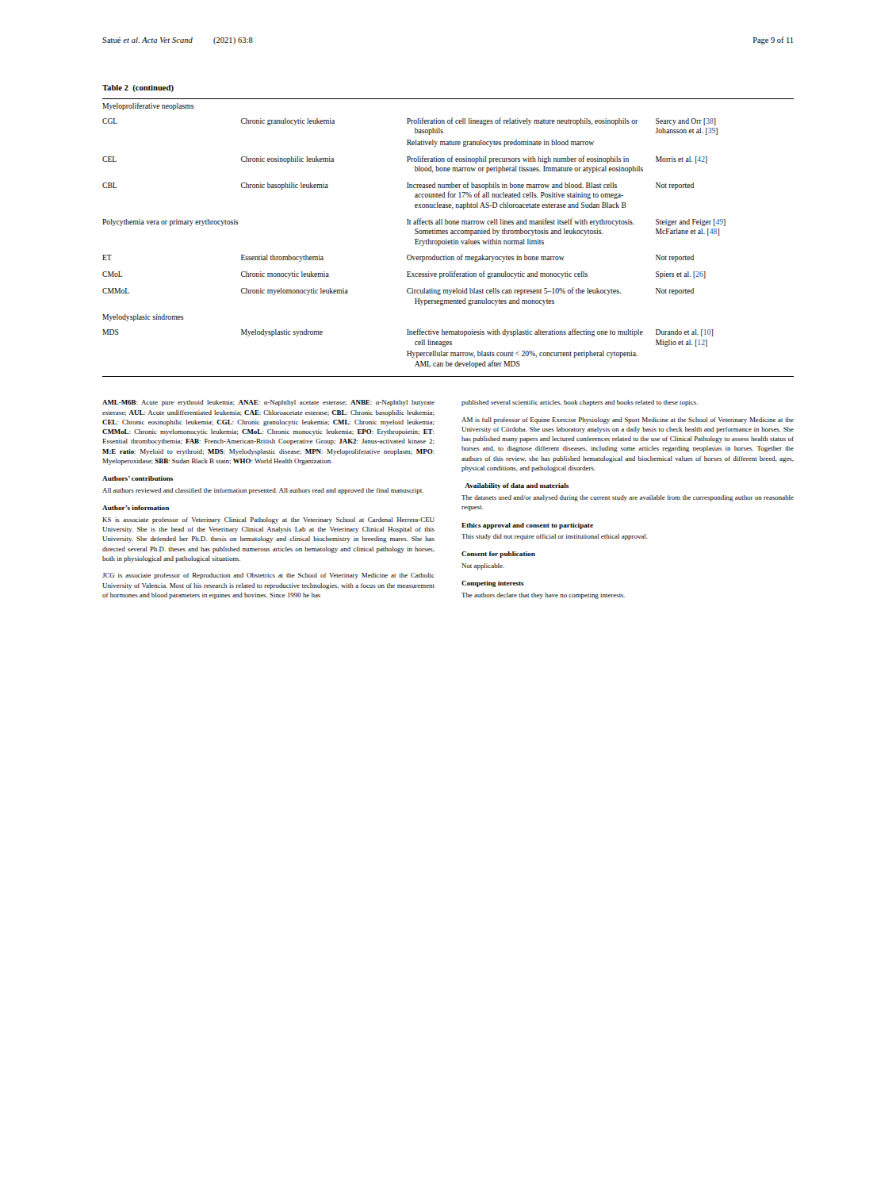Satué et al. Acta Vet Scand(2021) 63:8
Page 9 of 11
Table 2 (continued)
| Myeloproliferative neoplasms |
| CGL | Chronic granulocytic leukemia | Proliferation of cell lineages of relatively mature neutrophils, eosinophils or basophils Relatively mature granulocytes predominate in blood marrow | Searcy and Orr [ 38 ] Johansson et al. [ 39 ] |
| CEL | Chronic eosinophilic leukemia | Proliferation of eosinophil precursors with high number of eosinophils in blood, bone marrow or peripheral tissues. Immature or atypical eosinophils | Morris et al. [ 42 ] |
| CBL | Chronic basophilic leukemia | Increased number of basophils in bone marrow and blood. Blast cells accounted for 17% of all nucleated cells. Positive staining to omega-exonuclease, naphtol AS-D chloroacetate esterase and Sudan Black B | Not reported |
| Polycythemia vera or primary erythrocytosis | It affects all bone marrow cell lines and manifest itself with erythrocytosis. Sometimes accompanied by thrombocytosis and leukocytosis. Erythropoietin values within normal limits | Steiger and Feiger [ 49 ] McFarlane et al. [ 48 ] |
| ET | Essential thrombocythemia | Overproduction of megakaryocytes in bone marrow | Not reported |
| CMoL | Chronic monocytic leukemia | Excessive proliferation of granulocytic and monocytic cells | Spiers et al. [ 26 ] |
| CMMoL | Chronic myelomonocytic leukemia | Circulating myeloid blast cells can represent 5–10% of the leukocytes. Hypersegmented granulocytes and monocytes | Not reported |
| Myelodysplasic síndromes |
| MDS | Myelodysplastic syndrome | Ineffective hematopoiesis with dysplastic alterations affecting one to multiple cell lineages Hypercellular marrow, blasts count < 20%, concurrent peripheral cytopenia. AML can be developed after MDS | Durando et al. [ 10 ] Miglio et al. [ 12 ] |
AML-M6B: Acute pure erythroid leukemia; ANAE: α-Naphthyl acetate esterase; ANBE: α-Naphthyl butyrate esterase; AUL: Acute undifferentiated leukemia; CAE: Chloroacetate esterase; CBL: Chronic basophilic leukemia; CEL: Chronic eosinophilic leukemia; CGL: Chronic granulocytic leukemia; CML: Chronic myeloid leukemia; CMMoL: Chronic myelomonocytic leukemia; CMoL: Chronic monocytic leukemia; EPO: Erythropoietin; ET: Essential thrombocythemia; FAB: French-American-British Cooperative Group; JAK2: Janus-activated kinase 2; M:E ratio: Myeloid to erythroid; MDS: Myelodysplastic disease; MPN: Myeloproliferative neoplasm; MPO: Myeloperoxidase; SBB: Sudan Black B stain; WHO: World Health Organization.
Authors’ contributions
All authors reviewed and classified the information presented. All authors read and approved the final manuscript.
Author’s information
KS is associate professor of Veterinary Clinical Pathology at the Veterinary School at Cardenal Herrera-CEU University. She is the head of the Veterinary Clinical Analysis Lab at the Veterinary Clinical Hospital of this University. She defended her Ph.D. thesis on hematology and clinical biochemistry in breeding mares. She has directed several Ph.D. theses and has published numerous articles on hematology and clinical pathology in horses, both in physiological and pathological situations.
JCG is associate professor of Reproduction and Obstetrics at the School of Veterinary Medicine at the Catholic University of Valencia. Most of his research is related to reproductive technologies, with a focus on the measurement of hormones and blood parameters in equines and bovines. Since 1990 he has
published several scientific articles, book chapters and books related to these topics.
AM is full professor of Equine Exercise Physiology and Sport Medicine at the School of Veterinary Medicine at the University of Córdoba. She uses laboratory analysis on a daily basis to check health and performance in horses. She has published many papers and lectured conferences related to the use of Clinical Pathology to assess health status of horses and, to diagnose different diseases, including some articles regarding neoplasias in horses. Together the authors of this review, she has published hematological and biochemical values of horses of different breed, ages, physical conditions, and pathological disorders.
Availability of data and materials
The datasets used and/or analysed during the current study are available from the corresponding author on reasonable request.
Ethics approval and consent to participate
This study did not require official or institutional ethical approval.
Consent for publication
Not applicable.
Competing interests
The authors declare that they have no competing interests.